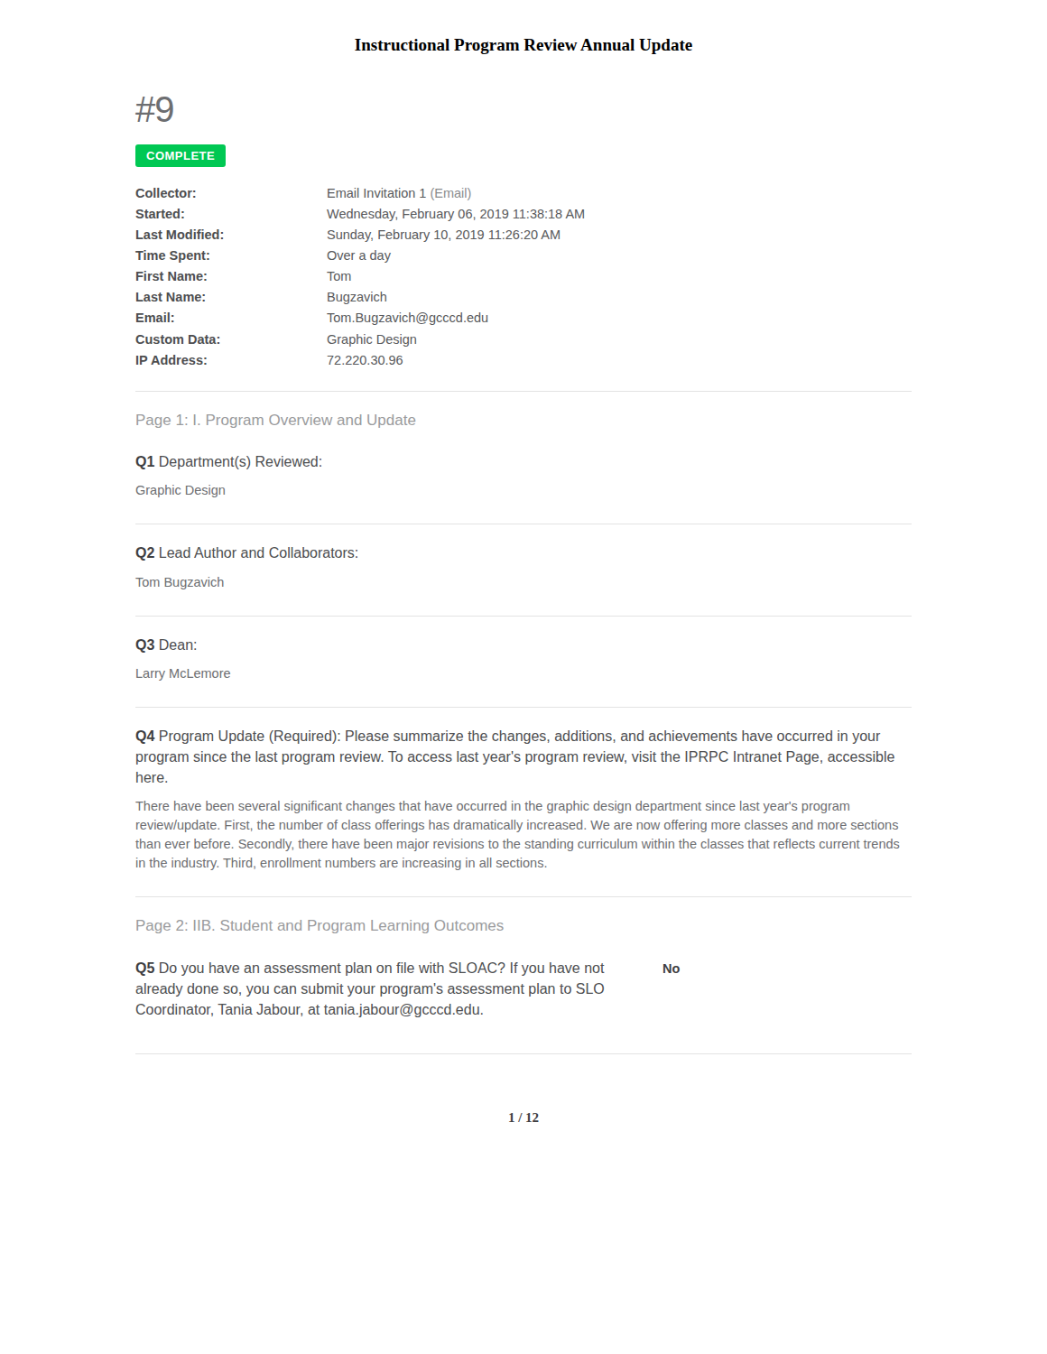Instructional Program Review Annual Update
#9
Complete
| Collector: | Email Invitation 1 (Email) |
| Started: | Wednesday, February 06, 2019 11:38:18 AM |
| Last Modified: | Sunday, February 10, 2019 11:26:20 AM |
| Time Spent: | Over a day |
| First Name: | Tom |
| Last Name: | Bugzavich |
| Email: | Tom.Bugzavich@gcccd.edu |
| Custom Data: | Graphic Design |
| IP Address: | 72.220.30.96 |
Page 1: I. Program Overview and Update
Q1 Department(s) Reviewed:
Graphic Design
Q2 Lead Author and Collaborators:
Tom Bugzavich
Q3 Dean:
Larry McLemore
Q4 Program Update (Required): Please summarize the changes, additions, and achievements have occurred in your program since the last program review. To access last year's program review, visit the IPRPC Intranet Page, accessible here.
There have been several significant changes that have occurred in the graphic design department since last year's program review/update. First, the number of class offerings has dramatically increased. We are now offering more classes and more sections than ever before. Secondly, there have been major revisions to the standing curriculum within the classes that reflects current trends in the industry. Third, enrollment numbers are increasing in all sections.
Page 2: IIB. Student and Program Learning Outcomes
Q5 Do you have an assessment plan on file with SLOAC? If you have not already done so, you can submit your program's assessment plan to SLO Coordinator, Tania Jabour, at tania.jabour@gcccd.edu.
No
1 / 12